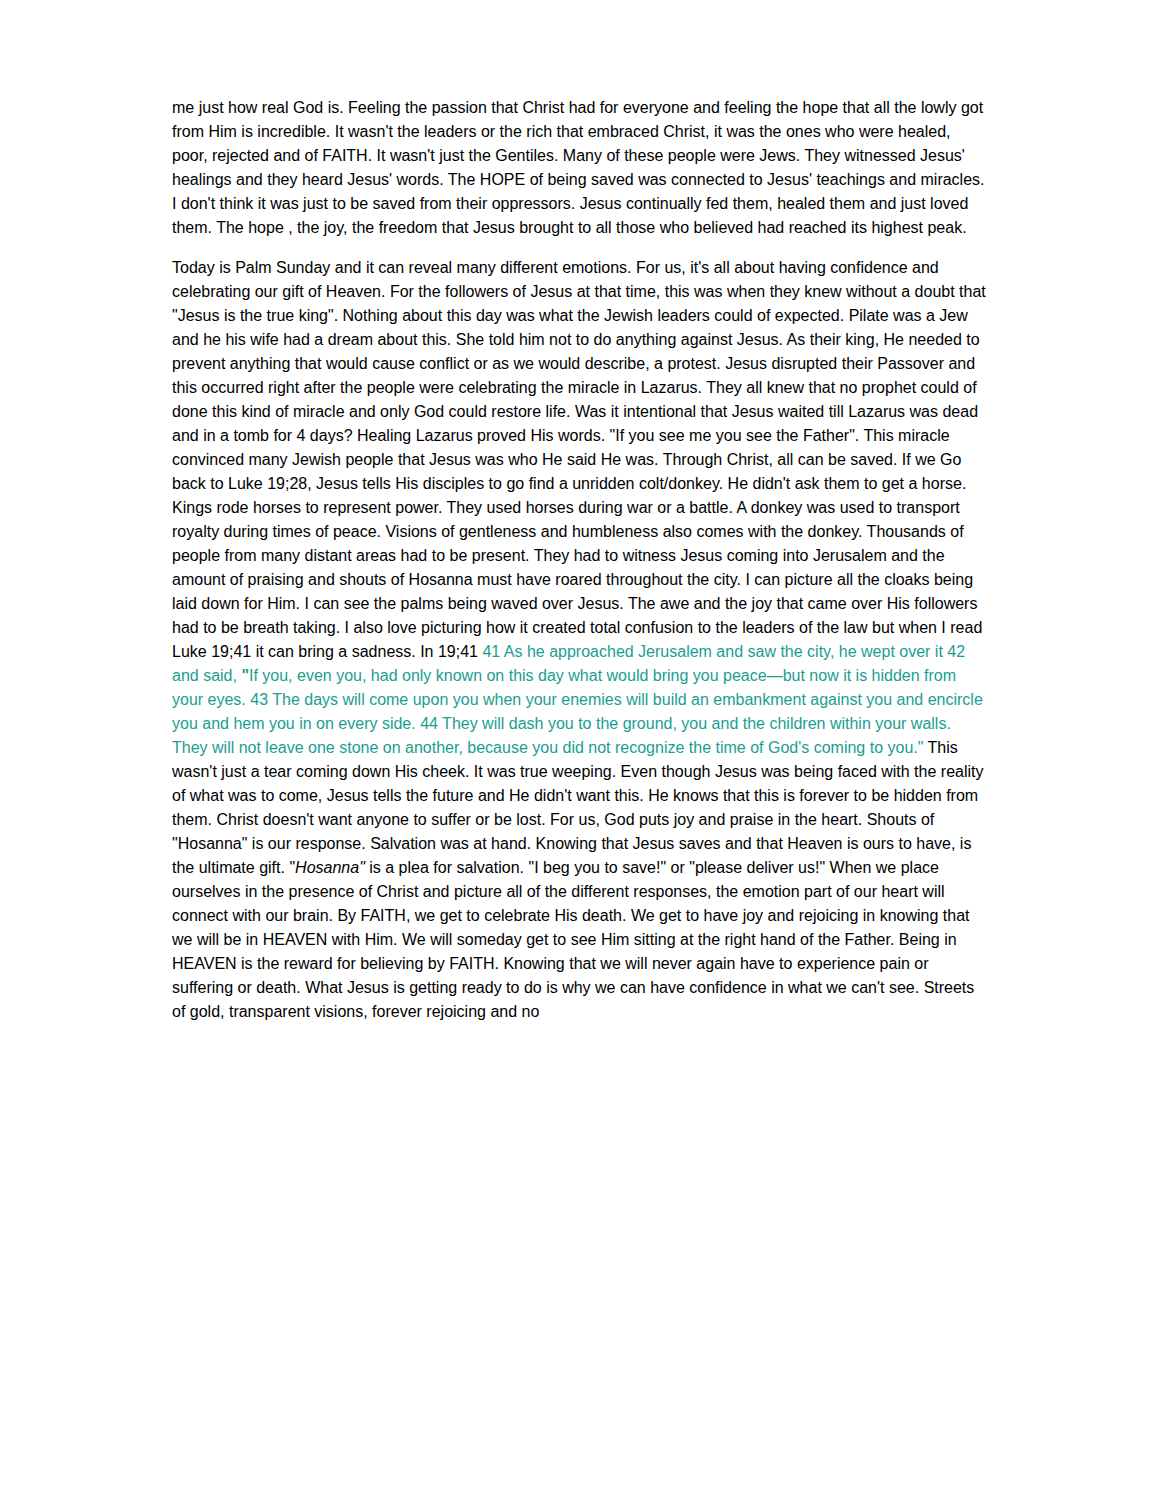me just how real God is. Feeling the passion that Christ had for everyone and feeling the hope that all the lowly got from Him is incredible. It wasn't the leaders or the rich that embraced Christ, it was the ones who were healed, poor, rejected and of FAITH. It wasn't just the Gentiles. Many of these people were Jews. They witnessed Jesus' healings and they heard Jesus' words. The HOPE of being saved was connected to Jesus' teachings and miracles. I don't think it was just to be saved from their oppressors. Jesus continually fed them, healed them and just loved them. The hope , the joy, the freedom that Jesus brought to all those who believed had reached its highest peak.
Today is Palm Sunday and it can reveal many different emotions. For us, it's all about having confidence and celebrating our gift of Heaven. For the followers of Jesus at that time, this was when they knew without a doubt that "Jesus is the true king". Nothing about this day was what the Jewish leaders could of expected. Pilate was a Jew and he his wife had a dream about this. She told him not to do anything against Jesus. As their king, He needed to prevent anything that would cause conflict or as we would describe, a protest. Jesus disrupted their Passover and this occurred right after the people were celebrating the miracle in Lazarus. They all knew that no prophet could of done this kind of miracle and only God could restore life. Was it intentional that Jesus waited till Lazarus was dead and in a tomb for 4 days? Healing Lazarus proved His words. "If you see me you see the Father". This miracle convinced many Jewish people that Jesus was who He said He was. Through Christ, all can be saved. If we Go back to Luke 19;28, Jesus tells His disciples to go find a unridden colt/donkey. He didn't ask them to get a horse. Kings rode horses to represent power. They used horses during war or a battle. A donkey was used to transport royalty during times of peace. Visions of gentleness and humbleness also comes with the donkey. Thousands of people from many distant areas had to be present. They had to witness Jesus coming into Jerusalem and the amount of praising and shouts of Hosanna must have roared throughout the city. I can picture all the cloaks being laid down for Him. I can see the palms being waved over Jesus. The awe and the joy that came over His followers had to be breath taking. I also love picturing how it created total confusion to the leaders of the law but when I read Luke 19;41 it can bring a sadness. In 19;41 41 As he approached Jerusalem and saw the city, he wept over it 42 and said, "If you, even you, had only known on this day what would bring you peace—but now it is hidden from your eyes. 43 The days will come upon you when your enemies will build an embankment against you and encircle you and hem you in on every side. 44 They will dash you to the ground, you and the children within your walls. They will not leave one stone on another, because you did not recognize the time of God's coming to you." This wasn't just a tear coming down His cheek. It was true weeping. Even though Jesus was being faced with the reality of what was to come, Jesus tells the future and He didn't want this. He knows that this is forever to be hidden from them. Christ doesn't want anyone to suffer or be lost. For us, God puts joy and praise in the heart. Shouts of "Hosanna" is our response. Salvation was at hand. Knowing that Jesus saves and that Heaven is ours to have, is the ultimate gift. "Hosanna" is a plea for salvation. "I beg you to save!" or "please deliver us!" When we place ourselves in the presence of Christ and picture all of the different responses, the emotion part of our heart will connect with our brain. By FAITH, we get to celebrate His death. We get to have joy and rejoicing in knowing that we will be in HEAVEN with Him. We will someday get to see Him sitting at the right hand of the Father. Being in HEAVEN is the reward for believing by FAITH. Knowing that we will never again have to experience pain or suffering or death. What Jesus is getting ready to do is why we can have confidence in what we can't see. Streets of gold, transparent visions, forever rejoicing and no